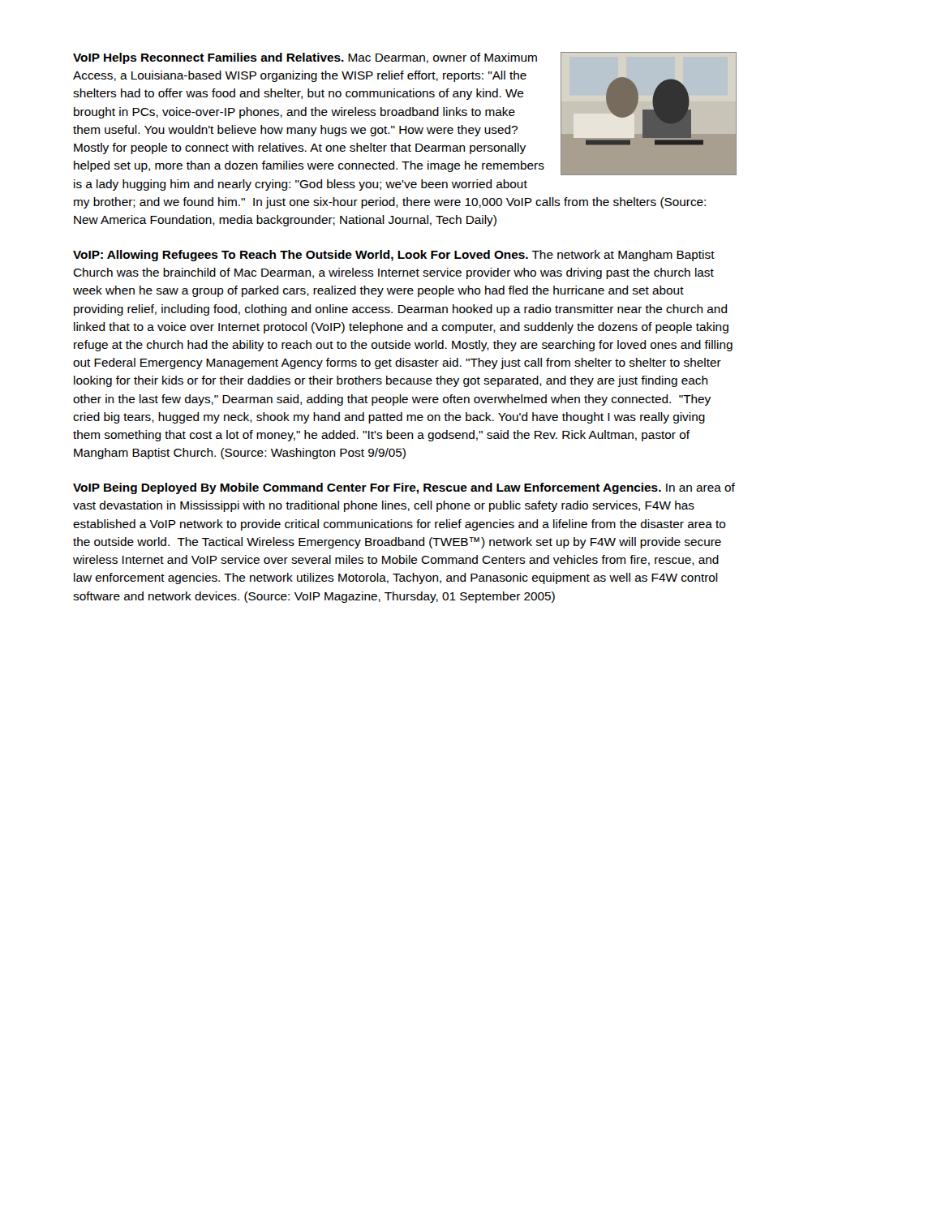VoIP Helps Reconnect Families and Relatives. Mac Dearman, owner of Maximum Access, a Louisiana-based WISP organizing the WISP relief effort, reports: "All the shelters had to offer was food and shelter, but no communications of any kind. We brought in PCs, voice-over-IP phones, and the wireless broadband links to make them useful. You wouldn't believe how many hugs we got." How were they used? Mostly for people to connect with relatives. At one shelter that Dearman personally helped set up, more than a dozen families were connected. The image he remembers is a lady hugging him and nearly crying: "God bless you; we've been worried about my brother; and we found him." In just one six-hour period, there were 10,000 VoIP calls from the shelters (Source: New America Foundation, media backgrounder; National Journal, Tech Daily)
VoIP: Allowing Refugees To Reach The Outside World, Look For Loved Ones. The network at Mangham Baptist Church was the brainchild of Mac Dearman, a wireless Internet service provider who was driving past the church last week when he saw a group of parked cars, realized they were people who had fled the hurricane and set about providing relief, including food, clothing and online access. Dearman hooked up a radio transmitter near the church and linked that to a voice over Internet protocol (VoIP) telephone and a computer, and suddenly the dozens of people taking refuge at the church had the ability to reach out to the outside world. Mostly, they are searching for loved ones and filling out Federal Emergency Management Agency forms to get disaster aid. "They just call from shelter to shelter to shelter looking for their kids or for their daddies or their brothers because they got separated, and they are just finding each other in the last few days," Dearman said, adding that people were often overwhelmed when they connected. "They cried big tears, hugged my neck, shook my hand and patted me on the back. You'd have thought I was really giving them something that cost a lot of money," he added. "It's been a godsend," said the Rev. Rick Aultman, pastor of Mangham Baptist Church. (Source: Washington Post 9/9/05)
VoIP Being Deployed By Mobile Command Center For Fire, Rescue and Law Enforcement Agencies. In an area of vast devastation in Mississippi with no traditional phone lines, cell phone or public safety radio services, F4W has established a VoIP network to provide critical communications for relief agencies and a lifeline from the disaster area to the outside world. The Tactical Wireless Emergency Broadband (TWEB™) network set up by F4W will provide secure wireless Internet and VoIP service over several miles to Mobile Command Centers and vehicles from fire, rescue, and law enforcement agencies. The network utilizes Motorola, Tachyon, and Panasonic equipment as well as F4W control software and network devices. (Source: VoIP Magazine, Thursday, 01 September 2005)